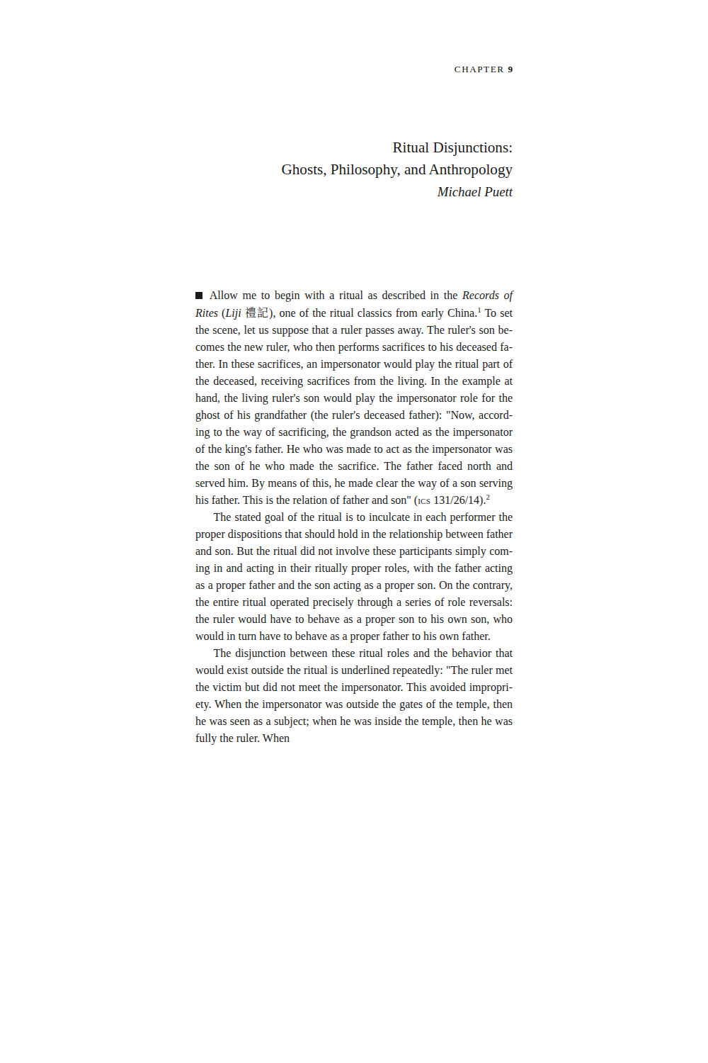CHAPTER 9
Ritual Disjunctions: Ghosts, Philosophy, and Anthropology
Michael Puett
Allow me to begin with a ritual as described in the Records of Rites (Liji 禮記), one of the ritual classics from early China.1 To set the scene, let us suppose that a ruler passes away. The ruler's son becomes the new ruler, who then performs sacrifices to his deceased father. In these sacrifices, an impersonator would play the ritual part of the deceased, receiving sacrifices from the living. In the example at hand, the living ruler's son would play the impersonator role for the ghost of his grandfather (the ruler's deceased father): "Now, according to the way of sacrificing, the grandson acted as the impersonator of the king's father. He who was made to act as the impersonator was the son of he who made the sacrifice. The father faced north and served him. By means of this, he made clear the way of a son serving his father. This is the relation of father and son" (ics 131/26/14).2
The stated goal of the ritual is to inculcate in each performer the proper dispositions that should hold in the relationship between father and son. But the ritual did not involve these participants simply coming in and acting in their ritually proper roles, with the father acting as a proper father and the son acting as a proper son. On the contrary, the entire ritual operated precisely through a series of role reversals: the ruler would have to behave as a proper son to his own son, who would in turn have to behave as a proper father to his own father.
The disjunction between these ritual roles and the behavior that would exist outside the ritual is underlined repeatedly: "The ruler met the victim but did not meet the impersonator. This avoided impropriety. When the impersonator was outside the gates of the temple, then he was seen as a subject; when he was inside the temple, then he was fully the ruler. When